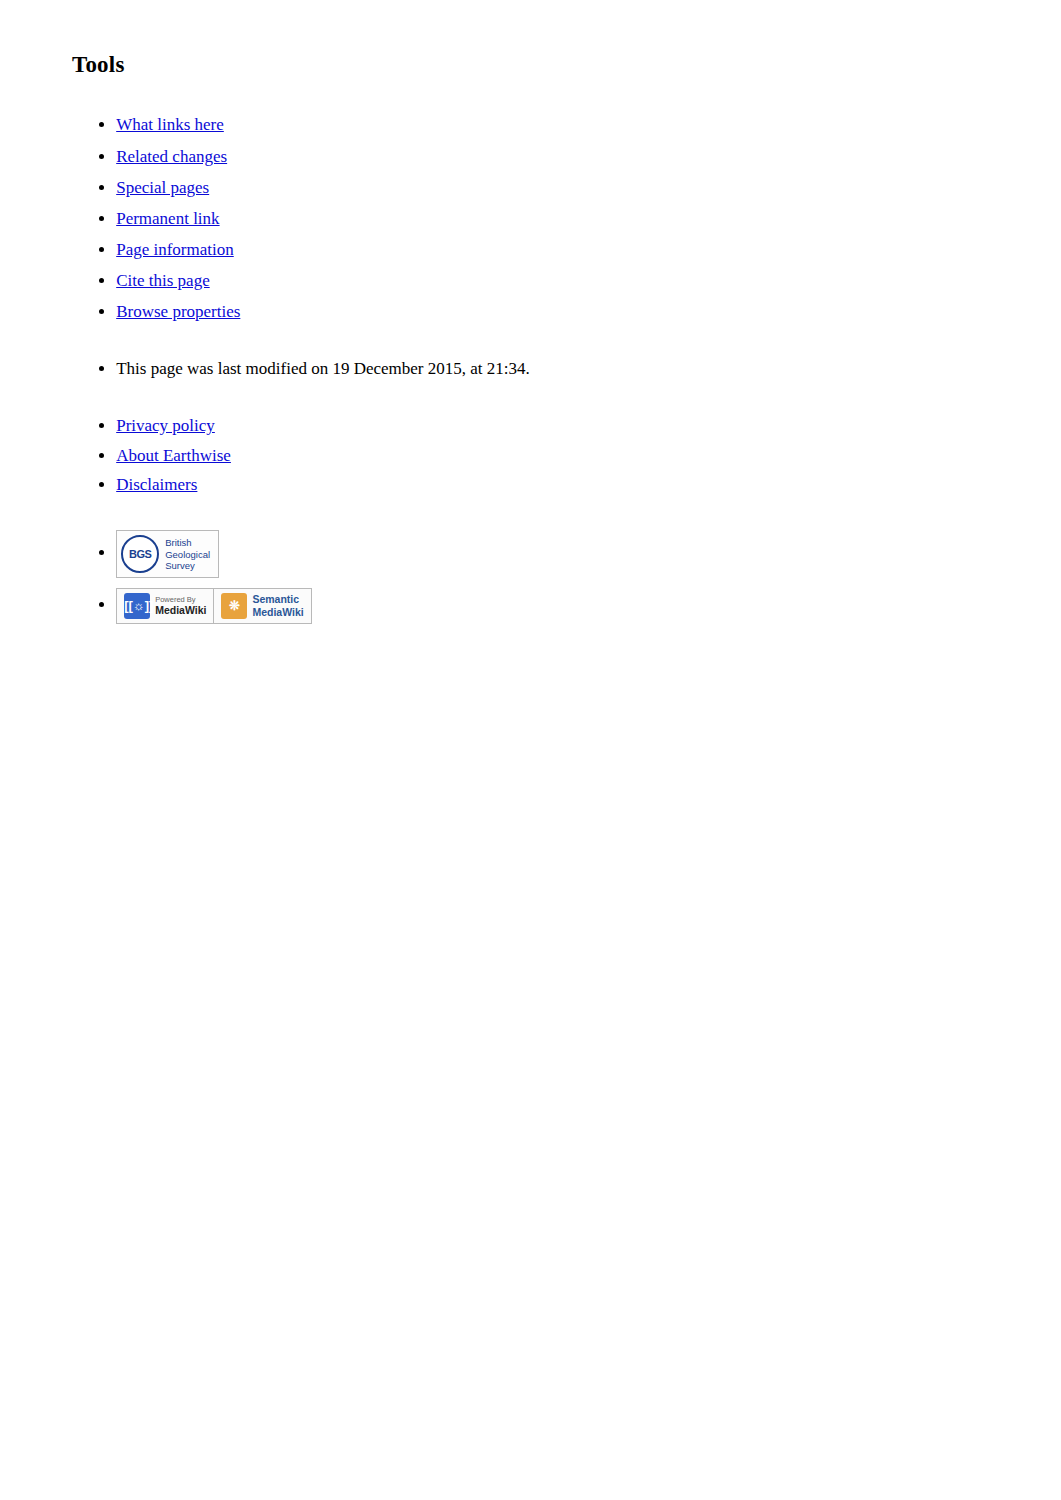Tools
What links here
Related changes
Special pages
Permanent link
Page information
Cite this page
Browse properties
This page was last modified on 19 December 2015, at 21:34.
Privacy policy
About Earthwise
Disclaimers
BGS British
Geological
Survey
[[☼]] Powered By MediaWiki ❊Semantic MediaWiki